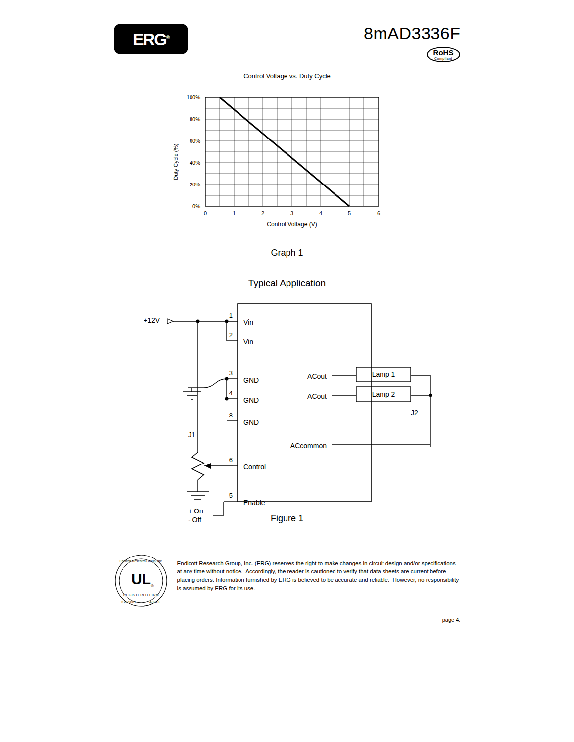ERG®
8mAD3336F
RoHS Compliant
Control Voltage vs. Duty Cycle
Duty Cycle (%) 100% 80% 60% 40% 20% 0% 0 1 2 3 4 5 6 Control Voltage (V)
Graph 1
Typical Application
+12V 1 Vin 2 Vin 3 GND 4 GND 8 GND J1 6 Control 5 Enable + On - Off ACout Lamp 1 ACout Lamp 2 ACcommon J2
Figure 1
UL ® Endicott Research Group, Inc. REGISTERED FIRM ISO 9001 A3313
Endicott Research Group, Inc. (ERG) reserves the right to make changes in circuit design and/or specifications at any time without notice. Accordingly, the reader is cautioned to verify that data sheets are current before placing orders. Information furnished by ERG is believed to be accurate and reliable. However, no responsibility is assumed by ERG for its use.
page 4.